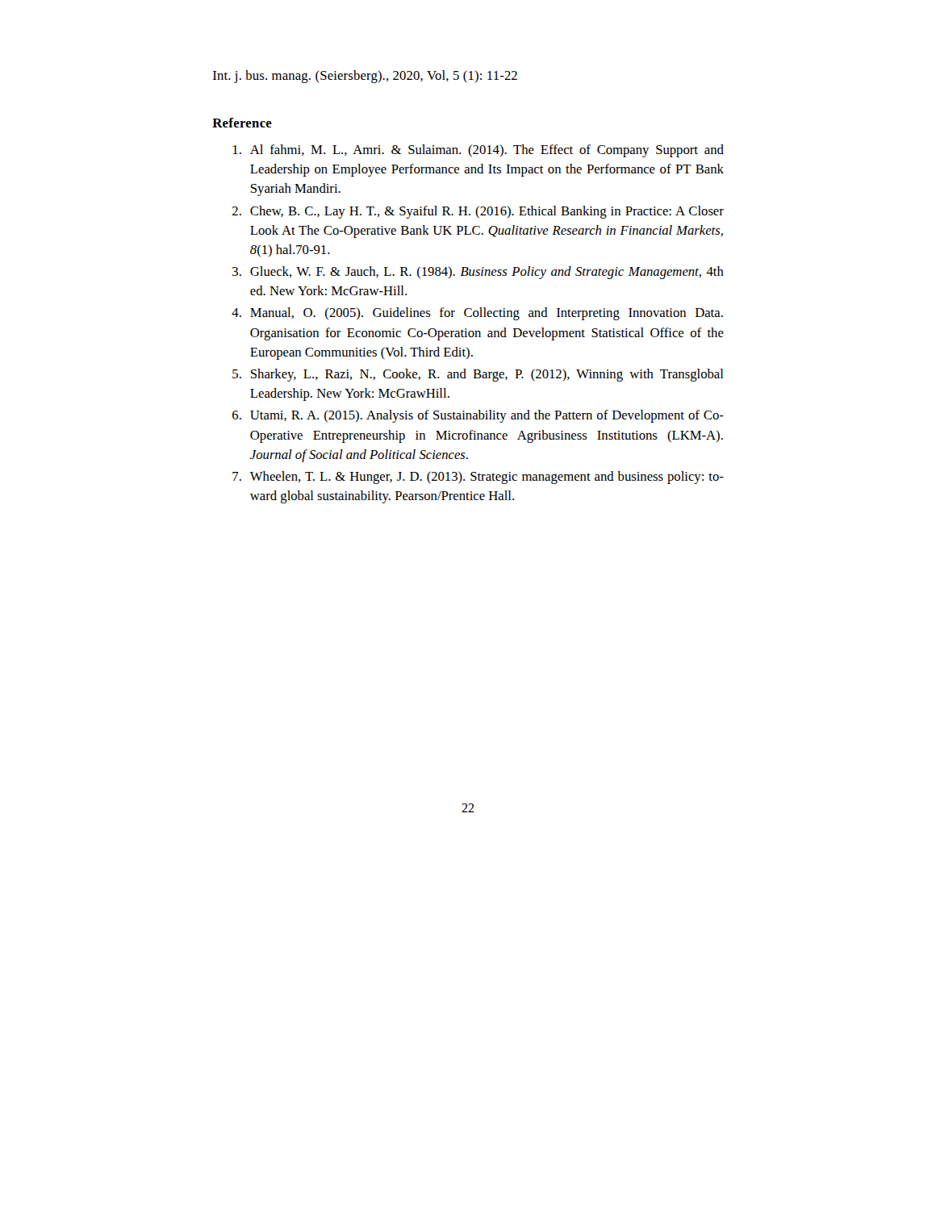Int. j. bus. manag. (Seiersberg)., 2020, Vol, 5 (1): 11-22
Reference
Al fahmi, M. L., Amri. & Sulaiman. (2014). The Effect of Company Support and Leadership on Employee Performance and Its Impact on the Performance of PT Bank Syariah Mandiri.
Chew, B. C., Lay H. T., & Syaiful R. H. (2016). Ethical Banking in Practice: A Closer Look At The Co-Operative Bank UK PLC. Qualitative Research in Financial Markets, 8(1) hal.70-91.
Glueck, W. F. & Jauch, L. R. (1984). Business Policy and Strategic Management, 4th ed. New York: McGraw-Hill.
Manual, O. (2005). Guidelines for Collecting and Interpreting Innovation Data. Organisation for Economic Co-Operation and Development Statistical Office of the European Communities (Vol. Third Edit).
Sharkey, L., Razi, N., Cooke, R. and Barge, P. (2012), Winning with Transglobal Leadership. New York: McGrawHill.
Utami, R. A. (2015). Analysis of Sustainability and the Pattern of Development of Co-Operative Entrepreneurship in Microfinance Agribusiness Institutions (LKM-A). Journal of Social and Political Sciences.
Wheelen, T. L. & Hunger, J. D. (2013). Strategic management and business policy: toward global sustainability. Pearson/Prentice Hall.
22